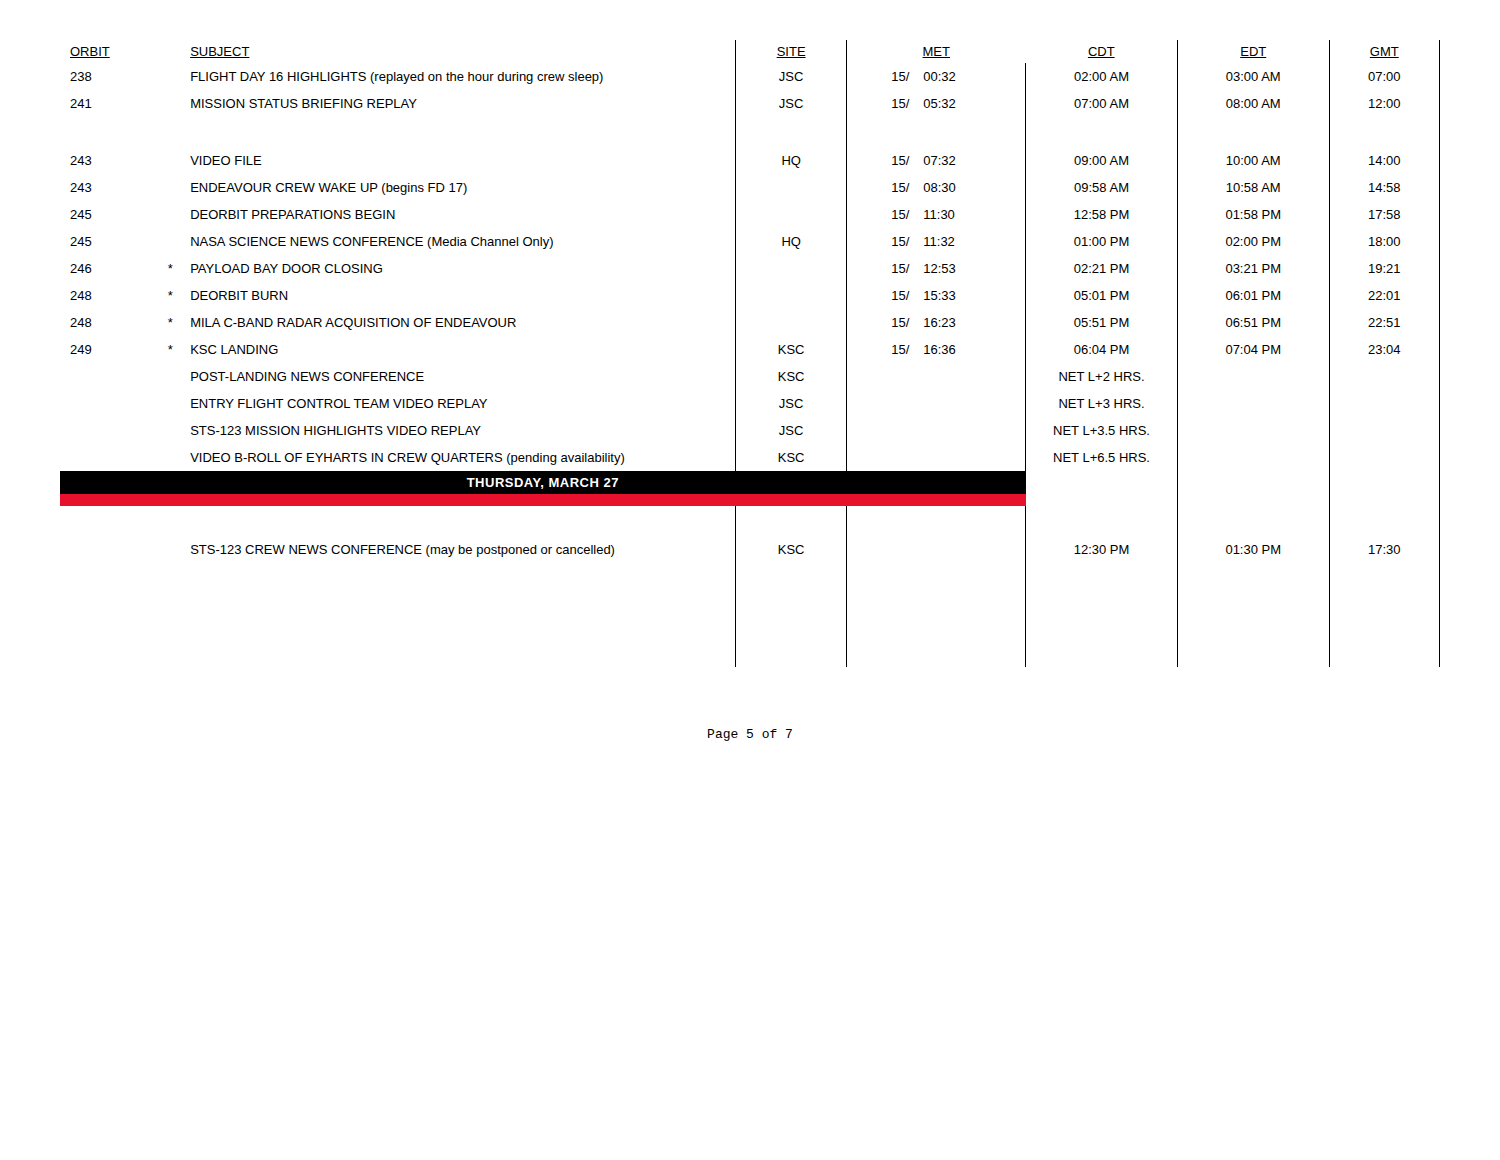| ORBIT | | SUBJECT | SITE | MET | CDT | EDT | GMT |
| --- | --- | --- | --- | --- | --- | --- | --- |
| 238 | | FLIGHT DAY 16 HIGHLIGHTS (replayed on the hour during crew sleep) | JSC | 15/ | 00:32 | 02:00 AM | 03:00 AM | 07:00 |
| 241 | | MISSION STATUS BRIEFING REPLAY | JSC | 15/ | 05:32 | 07:00 AM | 08:00 AM | 12:00 |
| 243 | | VIDEO FILE | HQ | 15/ | 07:32 | 09:00 AM | 10:00 AM | 14:00 |
| 243 | | ENDEAVOUR CREW WAKE UP (begins FD 17) | | 15/ | 08:30 | 09:58 AM | 10:58 AM | 14:58 |
| 245 | | DEORBIT PREPARATIONS BEGIN | | 15/ | 11:30 | 12:58 PM | 01:58 PM | 17:58 |
| 245 | | NASA SCIENCE NEWS CONFERENCE (Media Channel Only) | HQ | 15/ | 11:32 | 01:00 PM | 02:00 PM | 18:00 |
| 246 | * | PAYLOAD BAY DOOR CLOSING | | 15/ | 12:53 | 02:21 PM | 03:21 PM | 19:21 |
| 248 | * | DEORBIT BURN | | 15/ | 15:33 | 05:01 PM | 06:01 PM | 22:01 |
| 248 | * | MILA C-BAND RADAR ACQUISITION OF ENDEAVOUR | | 15/ | 16:23 | 05:51 PM | 06:51 PM | 22:51 |
| 249 | * | KSC LANDING | KSC | 15/ | 16:36 | 06:04 PM | 07:04 PM | 23:04 |
| | | POST-LANDING NEWS CONFERENCE | KSC | | | NET L+2 HRS. | | |
| | | ENTRY FLIGHT CONTROL TEAM VIDEO REPLAY | JSC | | | NET L+3 HRS. | | |
| | | STS-123 MISSION HIGHLIGHTS VIDEO REPLAY | JSC | | | NET L+3.5 HRS. | | |
| | | VIDEO B-ROLL OF EYHARTS IN CREW QUARTERS (pending availability) | KSC | | | NET L+6.5 HRS. | | |
| THURSDAY, MARCH 27 | | | |
| | | STS-123 CREW NEWS CONFERENCE (may be postponed or cancelled) | KSC | | | 12:30 PM | 01:30 PM | 17:30 |
Page 5 of 7